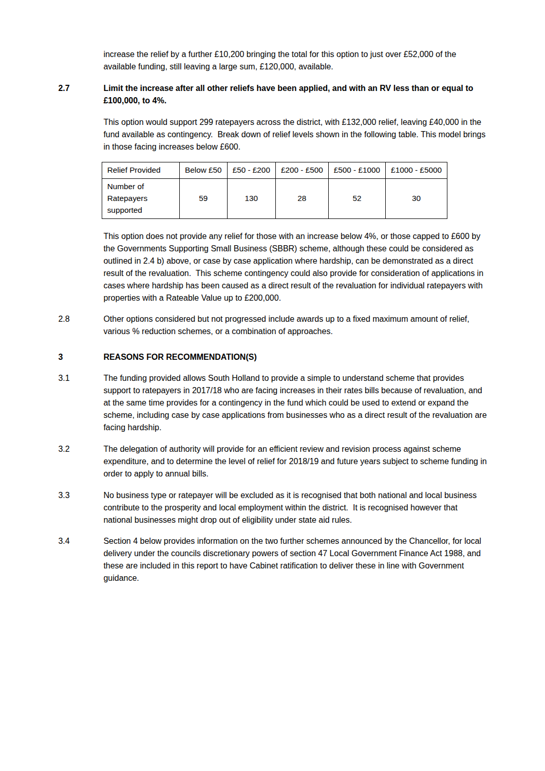increase the relief by a further £10,200 bringing the total for this option to just over £52,000 of the available funding, still leaving a large sum, £120,000, available.
2.7
Limit the increase after all other reliefs have been applied, and with an RV less than or equal to £100,000, to 4%.
This option would support 299 ratepayers across the district, with £132,000 relief, leaving £40,000 in the fund available as contingency. Break down of relief levels shown in the following table. This model brings in those facing increases below £600.
| Relief Provided | Below £50 | £50 - £200 | £200 - £500 | £500 - £1000 | £1000 - £5000 |
| --- | --- | --- | --- | --- | --- |
| Number of Ratepayers supported | 59 | 130 | 28 | 52 | 30 |
This option does not provide any relief for those with an increase below 4%, or those capped to £600 by the Governments Supporting Small Business (SBBR) scheme, although these could be considered as outlined in 2.4 b) above, or case by case application where hardship, can be demonstrated as a direct result of the revaluation. This scheme contingency could also provide for consideration of applications in cases where hardship has been caused as a direct result of the revaluation for individual ratepayers with properties with a Rateable Value up to £200,000.
2.8
Other options considered but not progressed include awards up to a fixed maximum amount of relief, various % reduction schemes, or a combination of approaches.
3 REASONS FOR RECOMMENDATION(S)
3.1
The funding provided allows South Holland to provide a simple to understand scheme that provides support to ratepayers in 2017/18 who are facing increases in their rates bills because of revaluation, and at the same time provides for a contingency in the fund which could be used to extend or expand the scheme, including case by case applications from businesses who as a direct result of the revaluation are facing hardship.
3.2
The delegation of authority will provide for an efficient review and revision process against scheme expenditure, and to determine the level of relief for 2018/19 and future years subject to scheme funding in order to apply to annual bills.
3.3
No business type or ratepayer will be excluded as it is recognised that both national and local business contribute to the prosperity and local employment within the district. It is recognised however that national businesses might drop out of eligibility under state aid rules.
3.4
Section 4 below provides information on the two further schemes announced by the Chancellor, for local delivery under the councils discretionary powers of section 47 Local Government Finance Act 1988, and these are included in this report to have Cabinet ratification to deliver these in line with Government guidance.